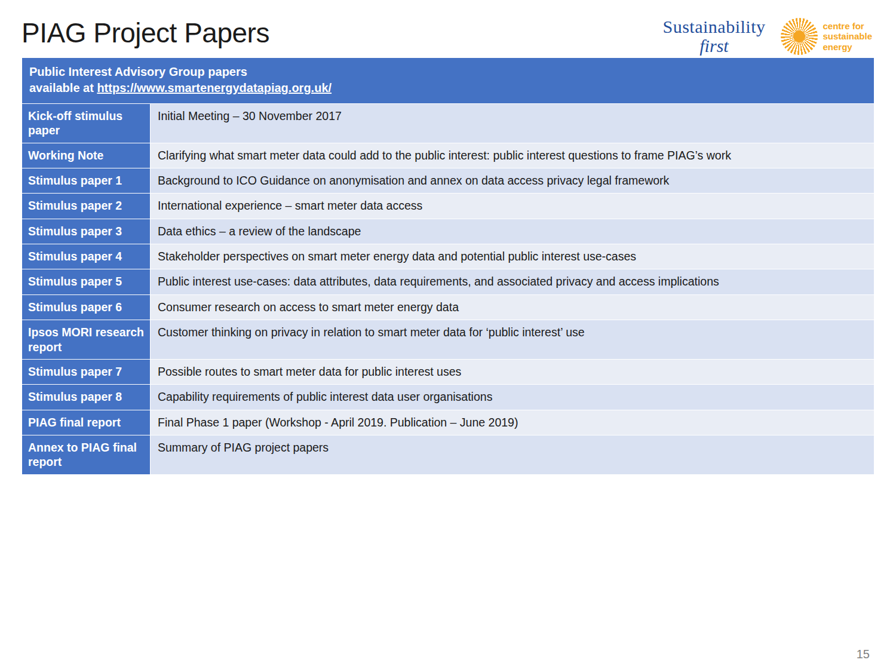PIAG Project Papers
Sustainability
first
centre for
sustainable
energy
| Public Interest Advisory Group papers available at https://www.smartenergydatapiag.org.uk/ |
| --- |
| Kick-off stimulus paper | Initial Meeting – 30 November 2017 |
| Working Note | Clarifying what smart meter data could add to the public interest: public interest questions to frame PIAG’s work |
| Stimulus paper 1 | Background to ICO Guidance on anonymisation and annex on data access privacy legal framework |
| Stimulus paper 2 | International experience – smart meter data access |
| Stimulus paper 3 | Data ethics – a review of the landscape |
| Stimulus paper 4 | Stakeholder perspectives on smart meter energy data and potential public interest use-cases |
| Stimulus paper 5 | Public interest use-cases: data attributes, data requirements, and associated privacy and access implications |
| Stimulus paper 6 | Consumer research on access to smart meter energy data |
| Ipsos MORI research report | Customer thinking on privacy in relation to smart meter data for ‘public interest’ use |
| Stimulus paper 7 | Possible routes to smart meter data for public interest uses |
| Stimulus paper 8 | Capability requirements of public interest data user organisations |
| PIAG final report | Final Phase 1 paper (Workshop - April 2019. Publication – June 2019) |
| Annex to PIAG final report | Summary of PIAG project papers |
15